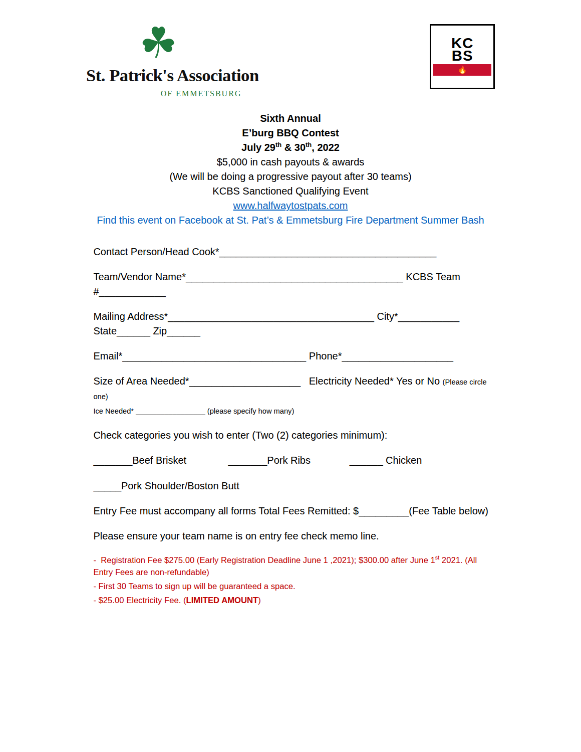☘
St. Patrick's Association
OF EMMETSBURG
KC
BS
🔥
Sixth Annual
E’burg BBQ Contest
July 29th & 30th, 2022
$5,000 in cash payouts & awards
(We will be doing a progressive payout after 30 teams)
KCBS Sanctioned Qualifying Event
www.halfwaytostpats.com
Find this event on Facebook at St. Pat’s & Emmetsburg Fire Department Summer Bash
Contact Person/Head Cook*_______________________________________
Team/Vendor Name*_______________________________________ KCBS Team #____________
Mailing Address*_____________________________________ City*___________ State______ Zip______
Email*_________________________________ Phone*____________________
Size of Area Needed*____________________ Electricity Needed* Yes or No (Please circle one)
Ice Needed* _________________ (please specify how many)
Check categories you wish to enter (Two (2) categories minimum):
_______Beef Brisket _______Pork Ribs ______ Chicken
_____Pork Shoulder/Boston Butt
Entry Fee must accompany all forms Total Fees Remitted: $_________(Fee Table below)
Please ensure your team name is on entry fee check memo line.
- Registration Fee $275.00 (Early Registration Deadline June 1 ,2021); $300.00 after June 1st 2021. (All Entry Fees are non-refundable)
- First 30 Teams to sign up will be guaranteed a space.
- $25.00 Electricity Fee. (LIMITED AMOUNT)